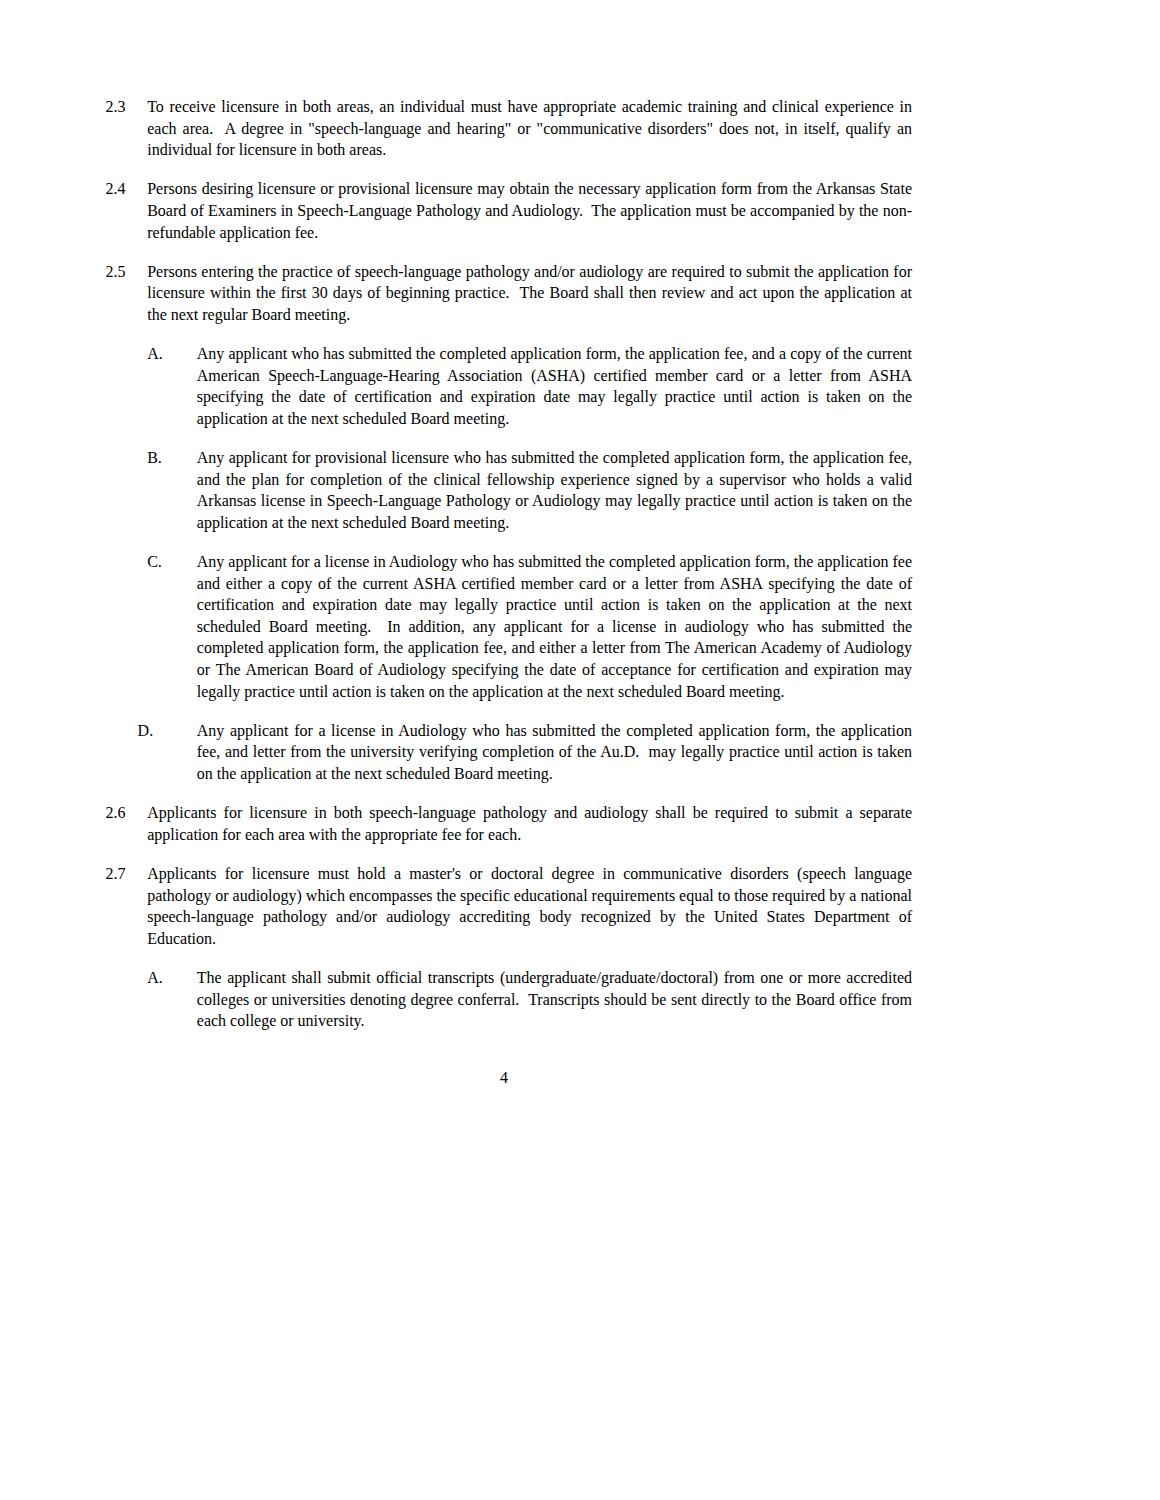2.3
To receive licensure in both areas, an individual must have appropriate academic training and clinical experience in each area. A degree in "speech-language and hearing" or "communicative disorders" does not, in itself, qualify an individual for licensure in both areas.
2.4
Persons desiring licensure or provisional licensure may obtain the necessary application form from the Arkansas State Board of Examiners in Speech-Language Pathology and Audiology. The application must be accompanied by the non-refundable application fee.
2.5
Persons entering the practice of speech-language pathology and/or audiology are required to submit the application for licensure within the first 30 days of beginning practice. The Board shall then review and act upon the application at the next regular Board meeting.
A.
Any applicant who has submitted the completed application form, the application fee, and a copy of the current American Speech-Language-Hearing Association (ASHA) certified member card or a letter from ASHA specifying the date of certification and expiration date may legally practice until action is taken on the application at the next scheduled Board meeting.
B.
Any applicant for provisional licensure who has submitted the completed application form, the application fee, and the plan for completion of the clinical fellowship experience signed by a supervisor who holds a valid Arkansas license in Speech-Language Pathology or Audiology may legally practice until action is taken on the application at the next scheduled Board meeting.
C.
Any applicant for a license in Audiology who has submitted the completed application form, the application fee and either a copy of the current ASHA certified member card or a letter from ASHA specifying the date of certification and expiration date may legally practice until action is taken on the application at the next scheduled Board meeting. In addition, any applicant for a license in audiology who has submitted the completed application form, the application fee, and either a letter from The American Academy of Audiology or The American Board of Audiology specifying the date of acceptance for certification and expiration may legally practice until action is taken on the application at the next scheduled Board meeting.
D.
Any applicant for a license in Audiology who has submitted the completed application form, the application fee, and letter from the university verifying completion of the Au.D. may legally practice until action is taken on the application at the next scheduled Board meeting.
2.6
Applicants for licensure in both speech-language pathology and audiology shall be required to submit a separate application for each area with the appropriate fee for each.
2.7
Applicants for licensure must hold a master's or doctoral degree in communicative disorders (speech language pathology or audiology) which encompasses the specific educational requirements equal to those required by a national speech-language pathology and/or audiology accrediting body recognized by the United States Department of Education.
A.
The applicant shall submit official transcripts (undergraduate/graduate/doctoral) from one or more accredited colleges or universities denoting degree conferral. Transcripts should be sent directly to the Board office from each college or university.
4